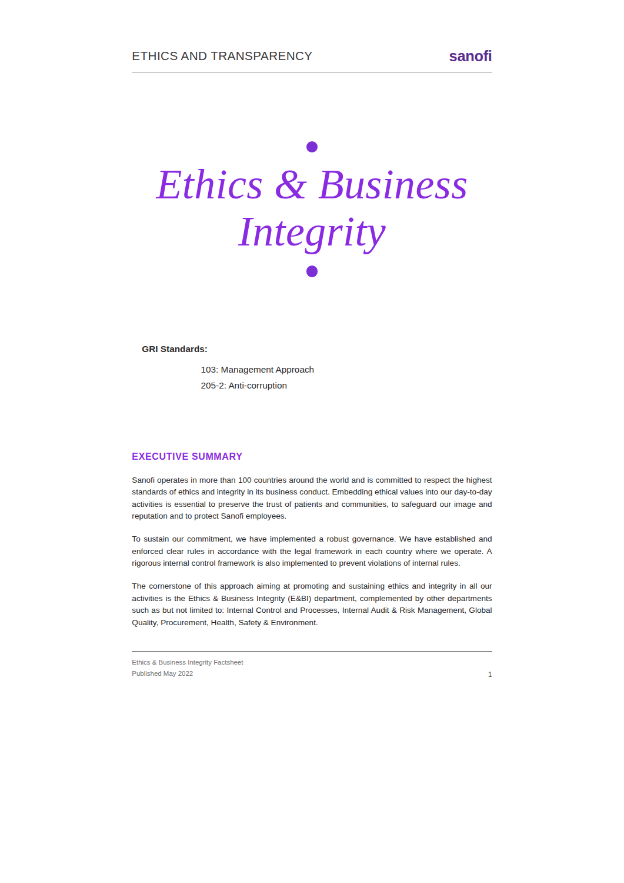ETHICS AND TRANSPARENCY
sanofi
Ethics & Business Integrity
GRI Standards:
103: Management Approach
205-2: Anti-corruption
EXECUTIVE SUMMARY
Sanofi operates in more than 100 countries around the world and is committed to respect the highest standards of ethics and integrity in its business conduct. Embedding ethical values into our day-to-day activities is essential to preserve the trust of patients and communities, to safeguard our image and reputation and to protect Sanofi employees.
To sustain our commitment, we have implemented a robust governance. We have established and enforced clear rules in accordance with the legal framework in each country where we operate. A rigorous internal control framework is also implemented to prevent violations of internal rules.
The cornerstone of this approach aiming at promoting and sustaining ethics and integrity in all our activities is the Ethics & Business Integrity (E&BI) department, complemented by other departments such as but not limited to: Internal Control and Processes, Internal Audit & Risk Management, Global Quality, Procurement, Health, Safety & Environment.
Ethics & Business Integrity Factsheet
Published May 2022
1